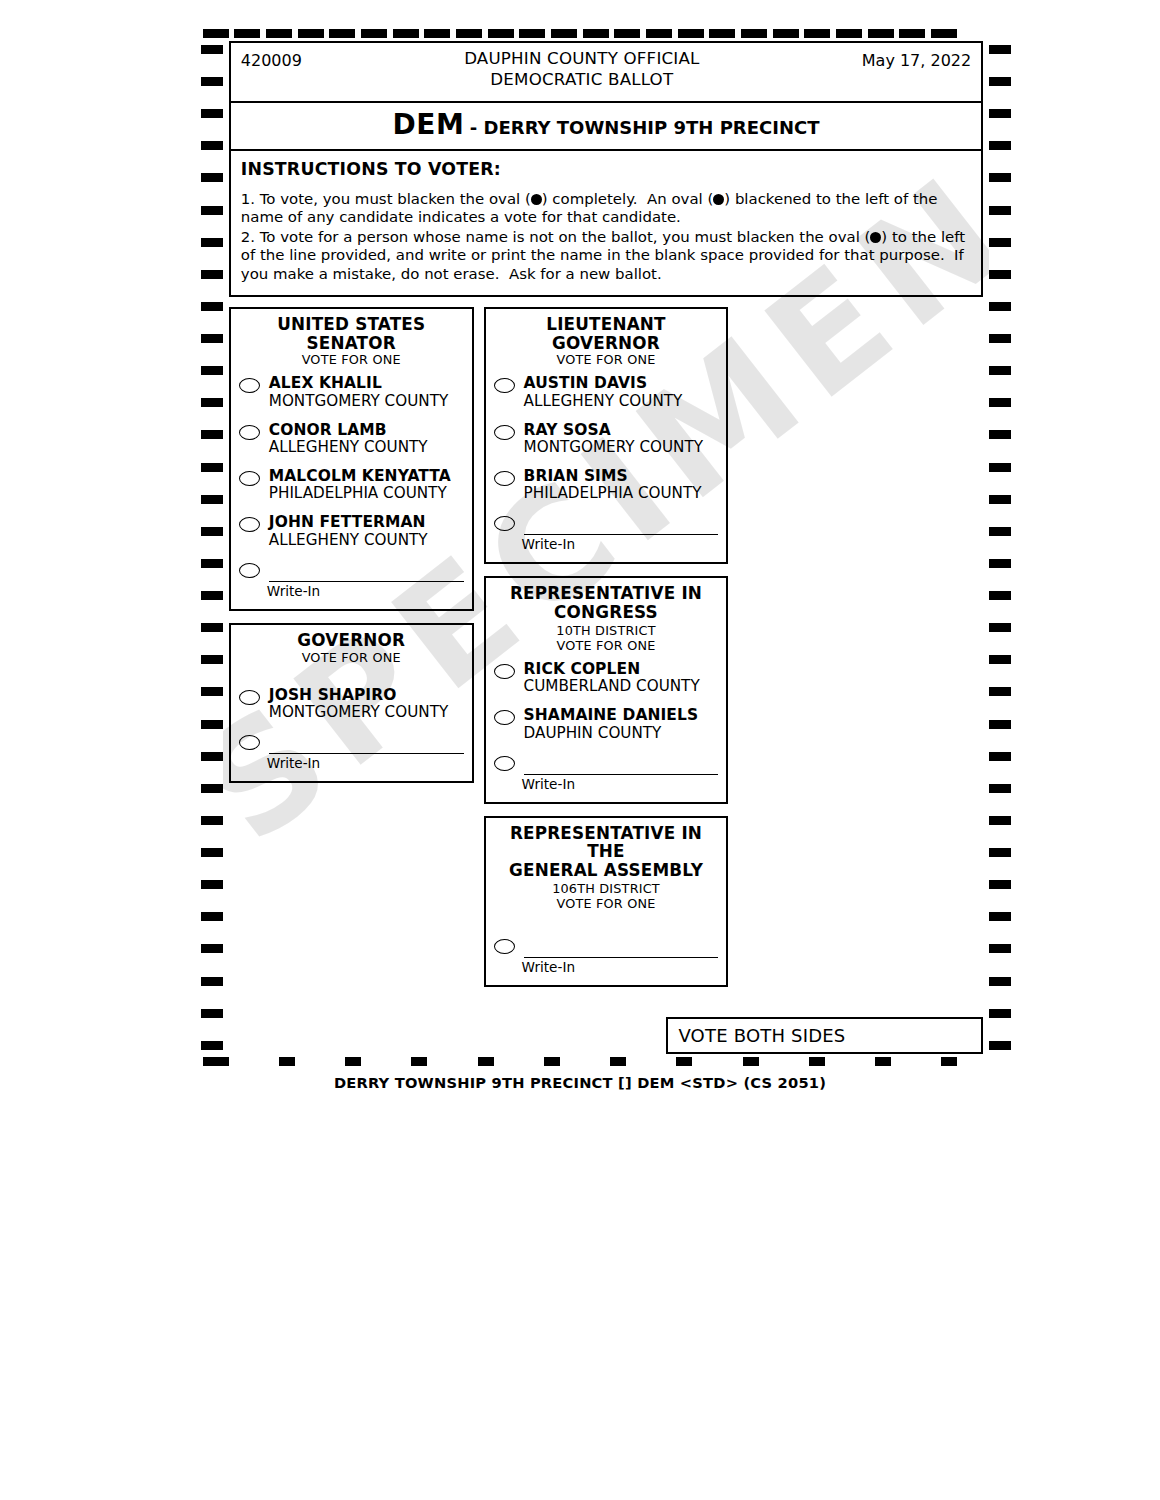SPECIMEN
420009
DAUPHIN COUNTY OFFICIAL
DEMOCRATIC BALLOT
May 17, 2022
DEM - DERRY TOWNSHIP 9TH PRECINCT
INSTRUCTIONS TO VOTER:
1. To vote, you must blacken the oval ( ) completely. An oval ( ) blackened to the left of the name of any candidate indicates a vote for that candidate.
2. To vote for a person whose name is not on the ballot, you must blacken the oval ( ) to the left of the line provided, and write or print the name in the blank space provided for that purpose. If you make a mistake, do not erase. Ask for a new ballot.
UNITED STATES SENATOR
VOTE FOR ONE
ALEX KHALIL
MONTGOMERY COUNTY
CONOR LAMB
ALLEGHENY COUNTY
MALCOLM KENYATTA
PHILADELPHIA COUNTY
JOHN FETTERMAN
ALLEGHENY COUNTY
Write-In
GOVERNOR
VOTE FOR ONE
JOSH SHAPIRO
MONTGOMERY COUNTY
Write-In
LIEUTENANT GOVERNOR
VOTE FOR ONE
AUSTIN DAVIS
ALLEGHENY COUNTY
RAY SOSA
MONTGOMERY COUNTY
BRIAN SIMS
PHILADELPHIA COUNTY
Write-In
REPRESENTATIVE IN
CONGRESS
10TH DISTRICT
VOTE FOR ONE
RICK COPLEN
CUMBERLAND COUNTY
SHAMAINE DANIELS
DAUPHIN COUNTY
Write-In
REPRESENTATIVE IN THE
GENERAL ASSEMBLY
106TH DISTRICT
VOTE FOR ONE
Write-In
VOTE BOTH SIDES
DERRY TOWNSHIP 9TH PRECINCT [] DEM <STD> (CS 2051)